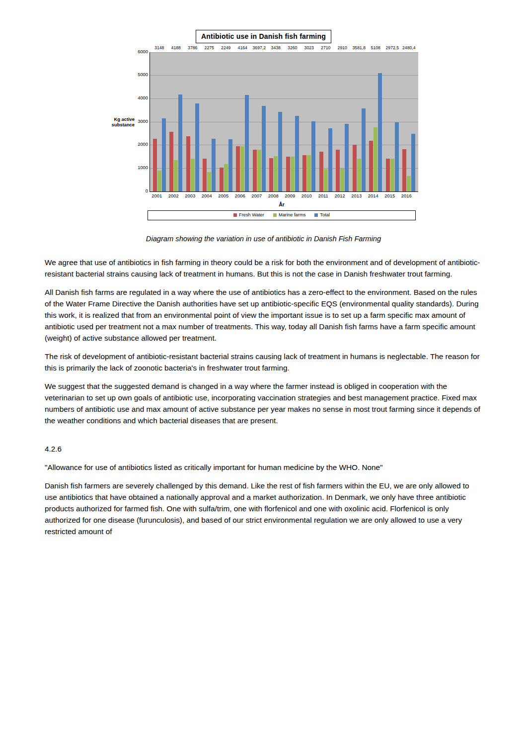Antibiotic use in Danish fish farming
Kg active
substance
6000 5000 4000 3000 2000 1000 0
3148
4188
3786
2275
2249
4164
3697,2
3438
3260
3023
2710
2910
3581,8
5108
2972,5
2480,4
2001200220032004 2005200620072008 2009201020112012 2013201420152016
År
Fresh Water
Marine farms
Total
Diagram showing the variation in use of antibiotic in Danish Fish Farming
We agree that use of antibiotics in fish farming in theory could be a risk for both the environment and of development of antibiotic-resistant bacterial strains causing lack of treatment in humans. But this is not the case in Danish freshwater trout farming.
All Danish fish farms are regulated in a way where the use of antibiotics has a zero-effect to the environment. Based on the rules of the Water Frame Directive the Danish authorities have set up antibiotic-specific EQS (environmental quality standards). During this work, it is realized that from an environmental point of view the important issue is to set up a farm specific max amount of antibiotic used per treatment not a max number of treatments. This way, today all Danish fish farms have a farm specific amount (weight) of active substance allowed per treatment.
The risk of development of antibiotic-resistant bacterial strains causing lack of treatment in humans is neglectable. The reason for this is primarily the lack of zoonotic bacteria's in freshwater trout farming.
We suggest that the suggested demand is changed in a way where the farmer instead is obliged in cooperation with the veterinarian to set up own goals of antibiotic use, incorporating vaccination strategies and best management practice. Fixed max numbers of antibiotic use and max amount of active substance per year makes no sense in most trout farming since it depends of the weather conditions and which bacterial diseases that are present.
4.2.6
"Allowance for use of antibiotics listed as critically important for human medicine by the WHO. None"
Danish fish farmers are severely challenged by this demand. Like the rest of fish farmers within the EU, we are only allowed to use antibiotics that have obtained a nationally approval and a market authorization. In Denmark, we only have three antibiotic products authorized for farmed fish. One with sulfa/trim, one with florfenicol and one with oxolinic acid. Florfenicol is only authorized for one disease (furunculosis), and based of our strict environmental regulation we are only allowed to use a very restricted amount of